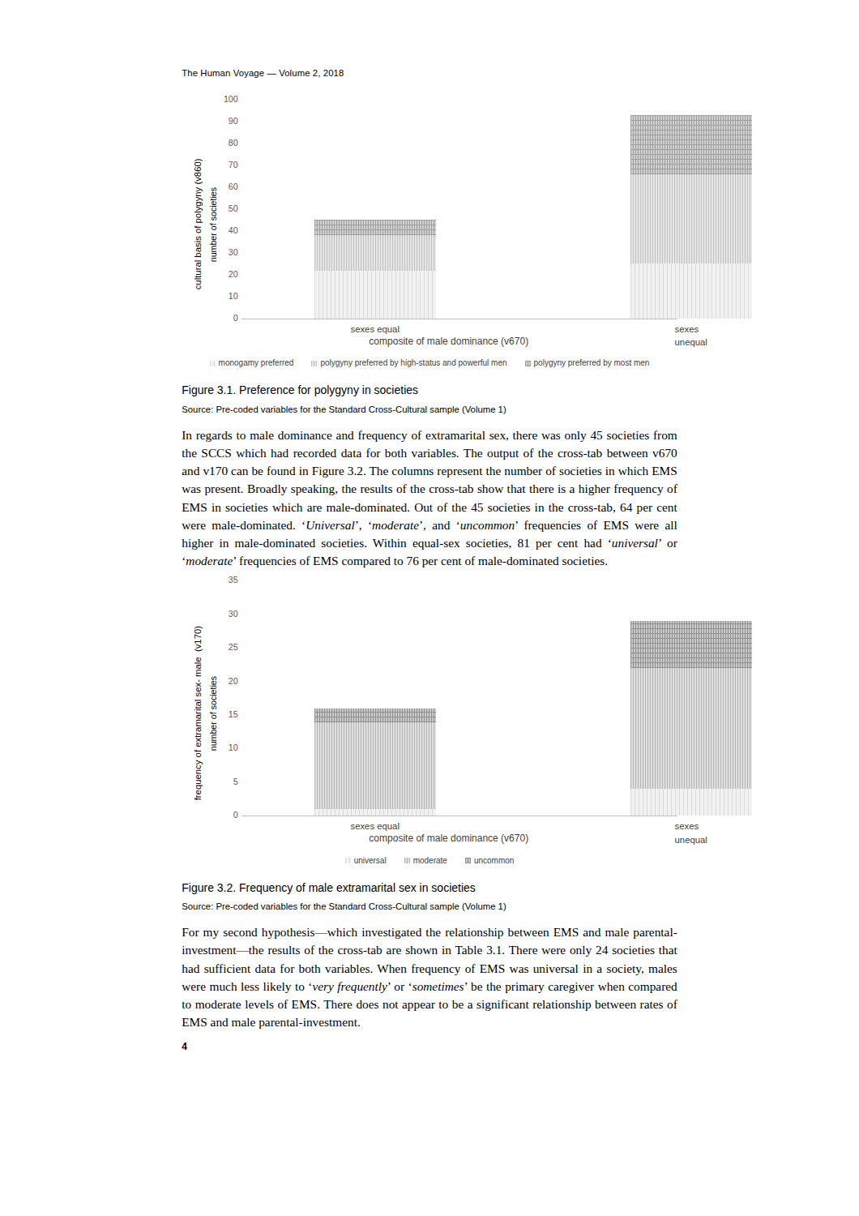The Human Voyage — Volume 2, 2018
cultural basis of polygyny (v860)
number of societies
100 90 80 70 60 50 40 30 20 10 0
sexes equal sexes unequal
composite of male dominance (v670)
monogamy preferred
polygyny preferred by high-status and powerful men
polygyny preferred by most men
Figure 3.1. Preference for polygyny in societies
Source: Pre-coded variables for the Standard Cross-Cultural sample (Volume 1)
In regards to male dominance and frequency of extramarital sex, there was only 45 societies from the SCCS which had recorded data for both variables. The output of the cross-tab between v670 and v170 can be found in Figure 3.2. The columns represent the number of societies in which EMS was present. Broadly speaking, the results of the cross-tab show that there is a higher frequency of EMS in societies which are male-dominated. Out of the 45 societies in the cross-tab, 64 per cent were male-dominated. ‘Universal’, ‘moderate’, and ‘uncommon’ frequencies of EMS were all higher in male-dominated societies. Within equal-sex societies, 81 per cent had ‘universal’ or ‘moderate’ frequencies of EMS compared to 76 per cent of male-dominated societies.
frequency of extramarital sex- male (v170)
number of societies
35 30 25 20 15 10 5 0
sexes equal sexes unequal
composite of male dominance (v670)
universal
moderate
uncommon
Figure 3.2. Frequency of male extramarital sex in societies
Source: Pre-coded variables for the Standard Cross-Cultural sample (Volume 1)
For my second hypothesis—which investigated the relationship between EMS and male parental-investment—the results of the cross-tab are shown in Table 3.1. There were only 24 societies that had sufficient data for both variables. When frequency of EMS was universal in a society, males were much less likely to ‘very frequently’ or ‘sometimes’ be the primary caregiver when compared to moderate levels of EMS. There does not appear to be a significant relationship between rates of EMS and male parental-investment.
4